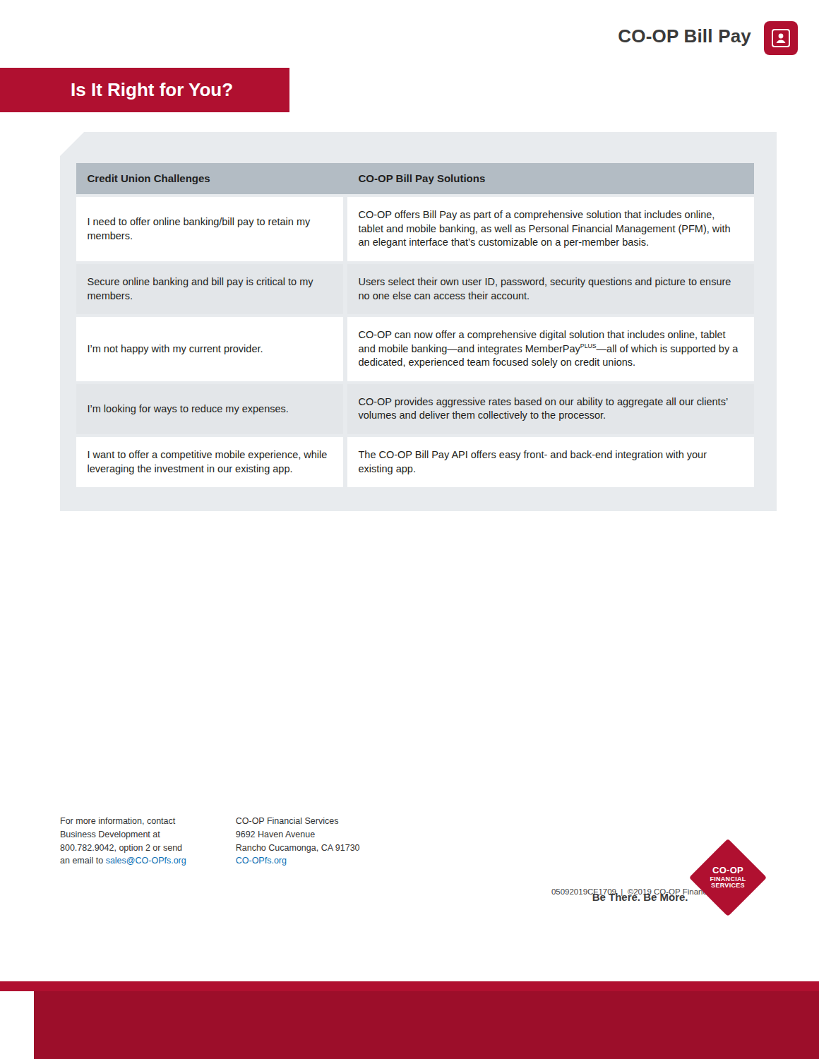CO-OP Bill Pay
Is It Right for You?
| Credit Union Challenges | CO-OP Bill Pay Solutions |
| --- | --- |
| I need to offer online banking/bill pay to retain my members. | CO-OP offers Bill Pay as part of a comprehensive solution that includes online, tablet and mobile banking, as well as Personal Financial Management (PFM), with an elegant interface that’s customizable on a per-member basis. |
| Secure online banking and bill pay is critical to my members. | Users select their own user ID, password, security questions and picture to ensure no one else can access their account. |
| I’m not happy with my current provider. | CO-OP can now offer a comprehensive digital solution that includes online, tablet and mobile banking—and integrates MemberPay PLUS —all of which is supported by a dedicated, experienced team focused solely on credit unions. |
| I’m looking for ways to reduce my expenses. | CO-OP provides aggressive rates based on our ability to aggregate all our clients’ volumes and deliver them collectively to the processor. |
| I want to offer a competitive mobile experience, while leveraging the investment in our existing app. | The CO-OP Bill Pay API offers easy front- and back-end integration with your existing app. |
For more information, contact
Business Development at
800.782.9042, option 2 or send
an email to sales@CO-OPfs.org
CO-OP Financial Services
9692 Haven Avenue
Rancho Cucamonga, CA 91730
CO-OPfs.org
Be There. Be More. CO-OP FINANCIAL SERVICES
05092019CF1709 | ©2019 CO-OP Financial Services